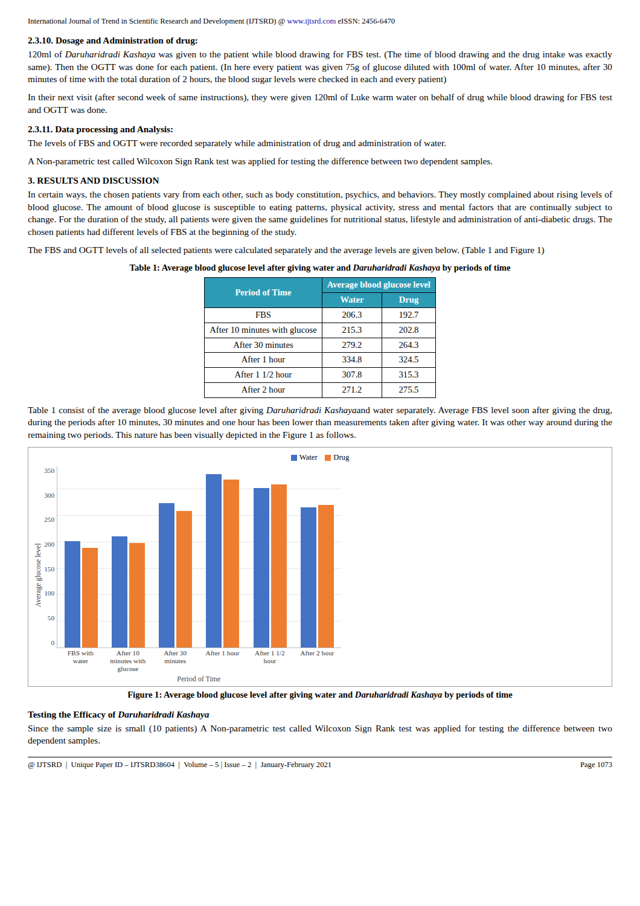International Journal of Trend in Scientific Research and Development (IJTSRD) @ www.ijtsrd.com eISSN: 2456-6470
2.3.10. Dosage and Administration of drug:
120ml of Daruharidradi Kashaya was given to the patient while blood drawing for FBS test. (The time of blood drawing and the drug intake was exactly same). Then the OGTT was done for each patient. (In here every patient was given 75g of glucose diluted with 100ml of water. After 10 minutes, after 30 minutes of time with the total duration of 2 hours, the blood sugar levels were checked in each and every patient)
In their next visit (after second week of same instructions), they were given 120ml of Luke warm water on behalf of drug while blood drawing for FBS test and OGTT was done.
2.3.11. Data processing and Analysis:
The levels of FBS and OGTT were recorded separately while administration of drug and administration of water.
A Non-parametric test called Wilcoxon Sign Rank test was applied for testing the difference between two dependent samples.
3. RESULTS AND DISCUSSION
In certain ways, the chosen patients vary from each other, such as body constitution, psychics, and behaviors. They mostly complained about rising levels of blood glucose. The amount of blood glucose is susceptible to eating patterns, physical activity, stress and mental factors that are continually subject to change. For the duration of the study, all patients were given the same guidelines for nutritional status, lifestyle and administration of anti-diabetic drugs. The chosen patients had different levels of FBS at the beginning of the study.
The FBS and OGTT levels of all selected patients were calculated separately and the average levels are given below. (Table 1 and Figure 1)
Table 1: Average blood glucose level after giving water and Daruharidradi Kashaya by periods of time
| Period of Time | Average blood glucose level |
| --- | --- |
| Water | Drug |
| FBS | 206.3 | 192.7 |
| After 10 minutes with glucose | 215.3 | 202.8 |
| After 30 minutes | 279.2 | 264.3 |
| After 1 hour | 334.8 | 324.5 |
| After 1 1/2 hour | 307.8 | 315.3 |
| After 2 hour | 271.2 | 275.5 |
Table 1 consist of the average blood glucose level after giving Daruharidradi Kashayaand water separately. Average FBS level soon after giving the drug, during the periods after 10 minutes, 30 minutes and one hour has been lower than measurements taken after giving water. It was other way around during the remaining two periods. This nature has been visually depicted in the Figure 1 as follows.
Water Drug
Average glucose level
350
300
250
200
150
100
50
0
FBS with water
After 10 minutes with glucose
After 30 minutes
After 1 hour
After 1 1/2 hour
After 2 hour
Period of Time
Figure 1: Average blood glucose level after giving water and Daruharidradi Kashaya by periods of time
Testing the Efficacy of Daruharidradi Kashaya
Since the sample size is small (10 patients) A Non-parametric test called Wilcoxon Sign Rank test was applied for testing the difference between two dependent samples.
@ IJTSRD | Unique Paper ID – IJTSRD38604 | Volume – 5 | Issue – 2 | January-February 2021
Page 1073